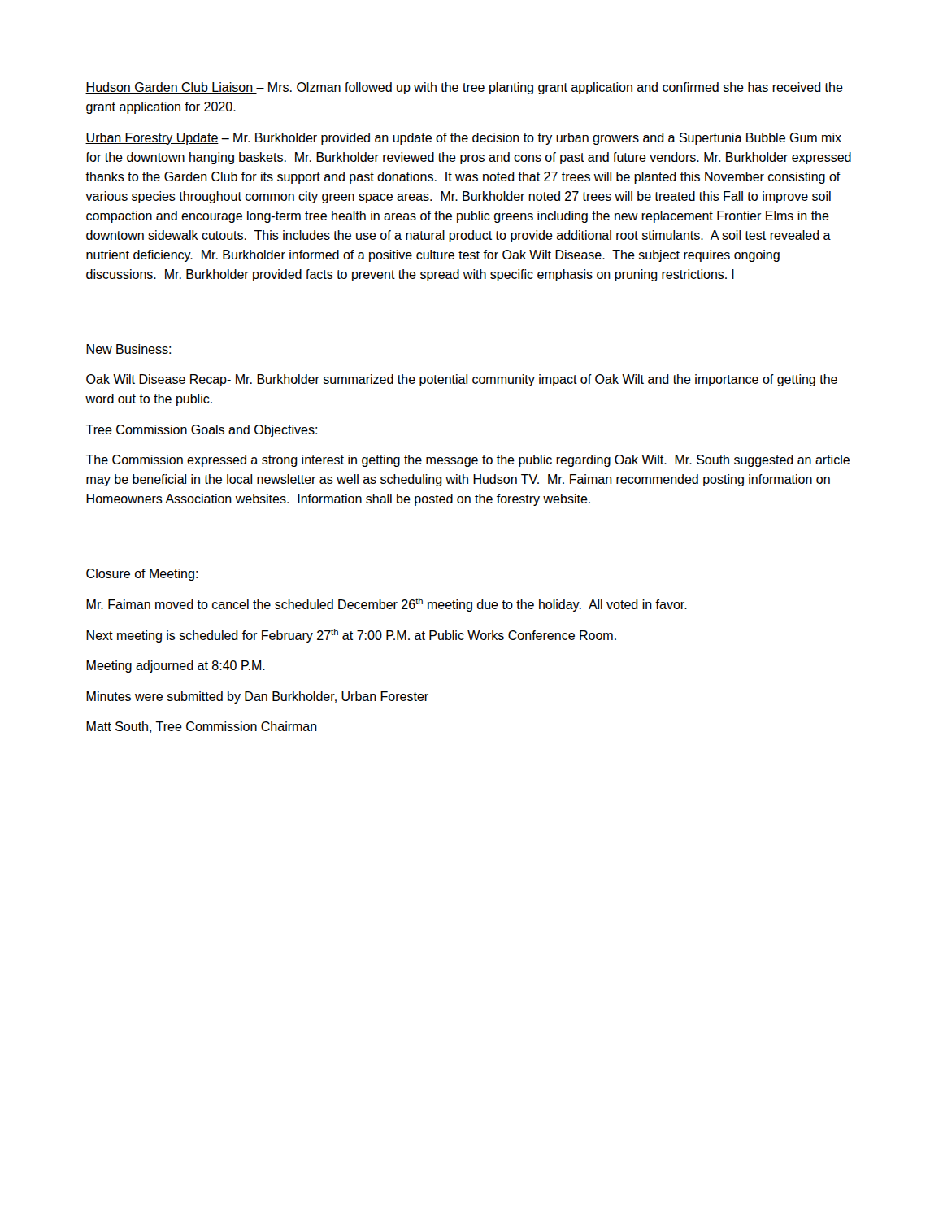Hudson Garden Club Liaison – Mrs. Olzman followed up with the tree planting grant application and confirmed she has received the grant application for 2020.
Urban Forestry Update – Mr. Burkholder provided an update of the decision to try urban growers and a Supertunia Bubble Gum mix for the downtown hanging baskets. Mr. Burkholder reviewed the pros and cons of past and future vendors. Mr. Burkholder expressed thanks to the Garden Club for its support and past donations. It was noted that 27 trees will be planted this November consisting of various species throughout common city green space areas. Mr. Burkholder noted 27 trees will be treated this Fall to improve soil compaction and encourage long-term tree health in areas of the public greens including the new replacement Frontier Elms in the downtown sidewalk cutouts. This includes the use of a natural product to provide additional root stimulants. A soil test revealed a nutrient deficiency. Mr. Burkholder informed of a positive culture test for Oak Wilt Disease. The subject requires ongoing discussions. Mr. Burkholder provided facts to prevent the spread with specific emphasis on pruning restrictions. l
New Business:
Oak Wilt Disease Recap- Mr. Burkholder summarized the potential community impact of Oak Wilt and the importance of getting the word out to the public.
Tree Commission Goals and Objectives:
The Commission expressed a strong interest in getting the message to the public regarding Oak Wilt. Mr. South suggested an article may be beneficial in the local newsletter as well as scheduling with Hudson TV. Mr. Faiman recommended posting information on Homeowners Association websites. Information shall be posted on the forestry website.
Closure of Meeting:
Mr. Faiman moved to cancel the scheduled December 26th meeting due to the holiday. All voted in favor.
Next meeting is scheduled for February 27th at 7:00 P.M. at Public Works Conference Room.
Meeting adjourned at 8:40 P.M.
Minutes were submitted by Dan Burkholder, Urban Forester
Matt South, Tree Commission Chairman